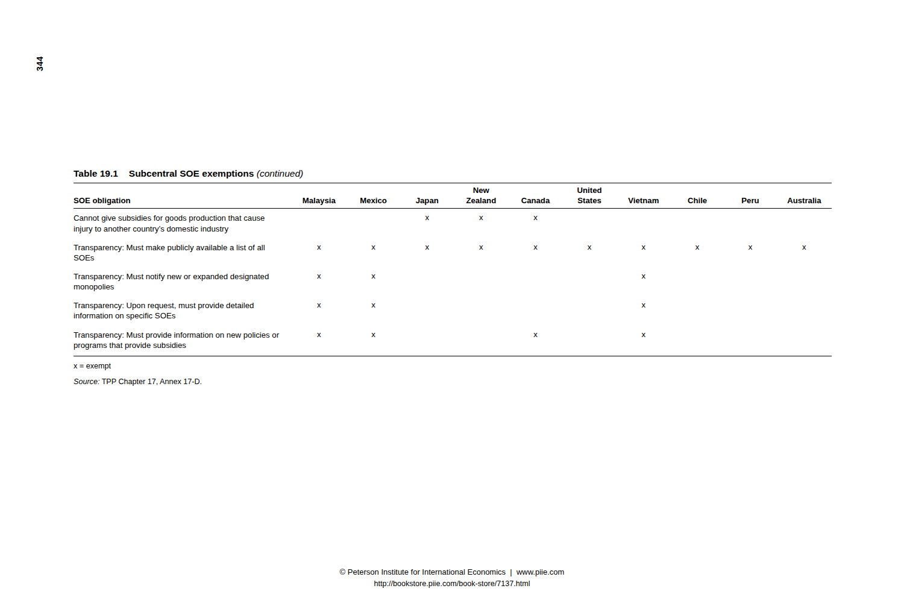344
Table 19.1 Subcentral SOE exemptions (continued)
| | | | | New | | United | | | | |
| --- | --- | --- | --- | --- | --- | --- | --- | --- | --- | --- |
| SOE obligation | Malaysia | Mexico | Japan | Zealand | Canada | States | Vietnam | Chile | Peru | Australia |
| Cannot give subsidies for goods production that cause injury to another country’s domestic industry | | | x | x | x | | | | | |
| Transparency: Must make publicly available a list of all SOEs | x | x | x | x | x | x | x | x | x | x |
| Transparency: Must notify new or expanded designated monopolies | x | x | | | | | x | | | |
| Transparency: Upon request, must provide detailed information on specific SOEs | x | x | | | | | x | | | |
| Transparency: Must provide information on new policies or programs that provide subsidies | x | x | | | x | | x | | | |
x = exempt
Source: TPP Chapter 17, Annex 17-D.
© Peterson Institute for International Economics | www.piie.com
http://bookstore.piie.com/book-store/7137.html